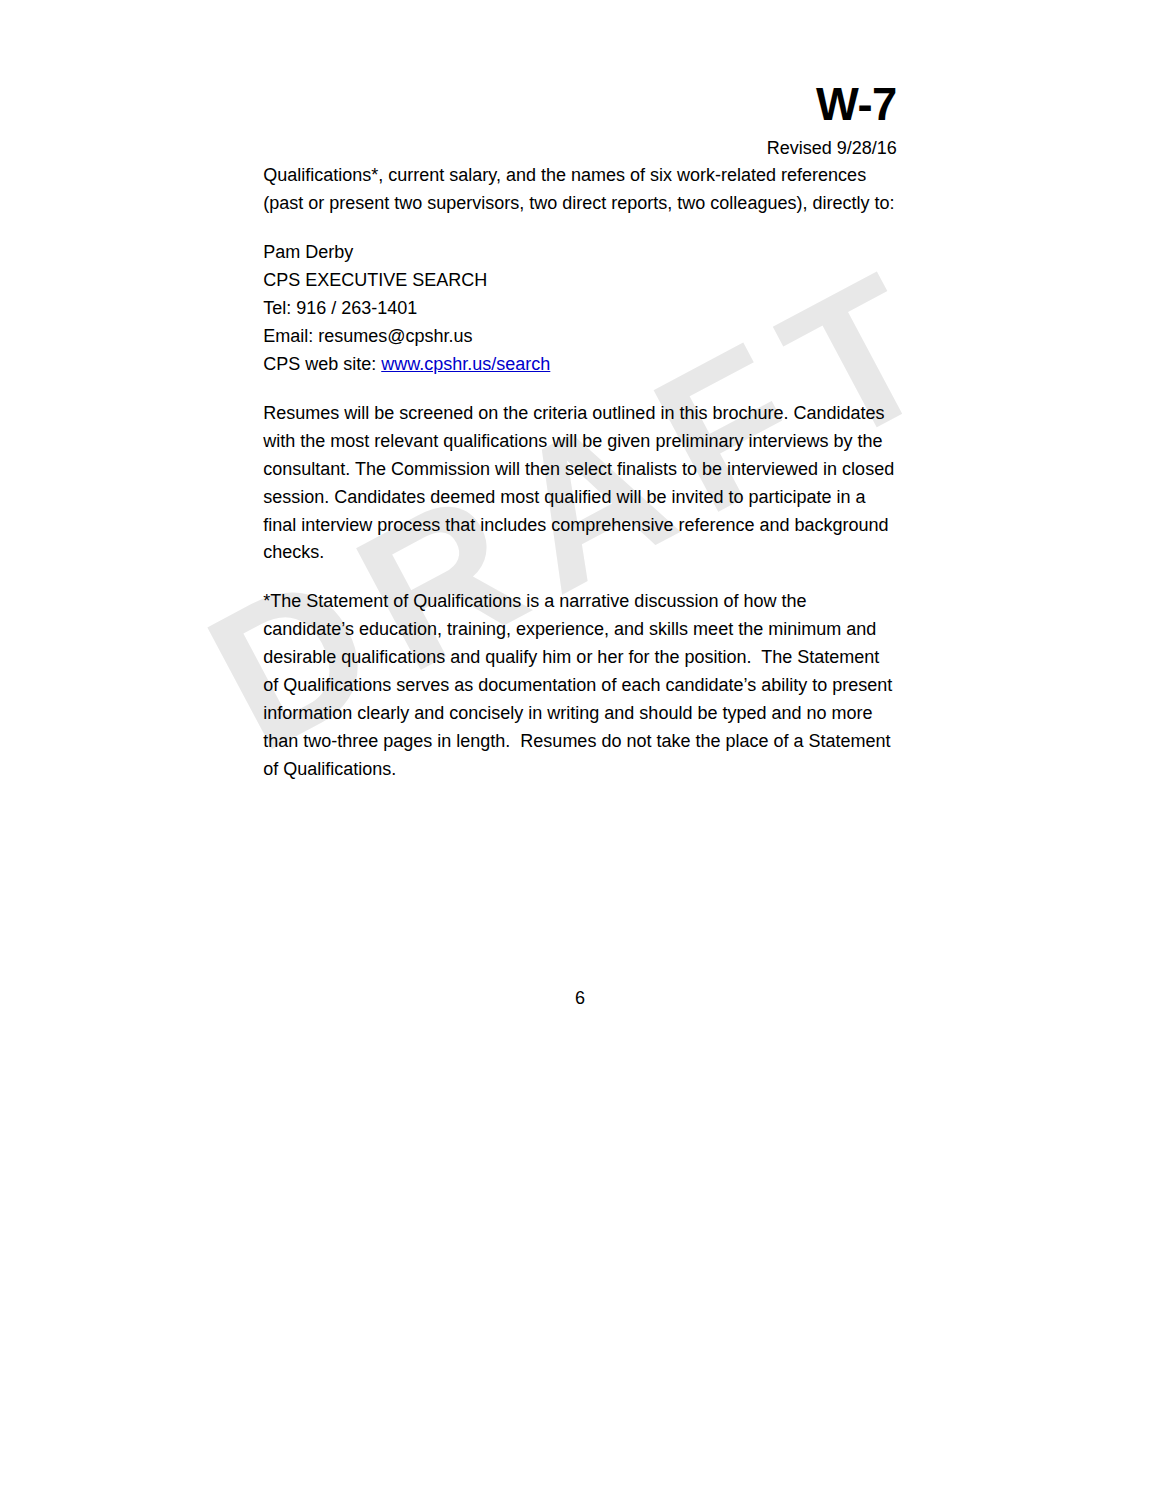DRAFT
W-7
Revised 9/28/16
Qualifications*, current salary, and the names of six work-related references (past or present two supervisors, two direct reports, two colleagues), directly to:
Pam Derby
CPS EXECUTIVE SEARCH
Tel: 916 / 263-1401
Email: resumes@cpshr.us
CPS web site: www.cpshr.us/search
Resumes will be screened on the criteria outlined in this brochure. Candidates with the most relevant qualifications will be given preliminary interviews by the consultant. The Commission will then select finalists to be interviewed in closed session. Candidates deemed most qualified will be invited to participate in a final interview process that includes comprehensive reference and background checks.
*The Statement of Qualifications is a narrative discussion of how the candidate’s education, training, experience, and skills meet the minimum and desirable qualifications and qualify him or her for the position. The Statement of Qualifications serves as documentation of each candidate’s ability to present information clearly and concisely in writing and should be typed and no more than two-three pages in length. Resumes do not take the place of a Statement of Qualifications.
6